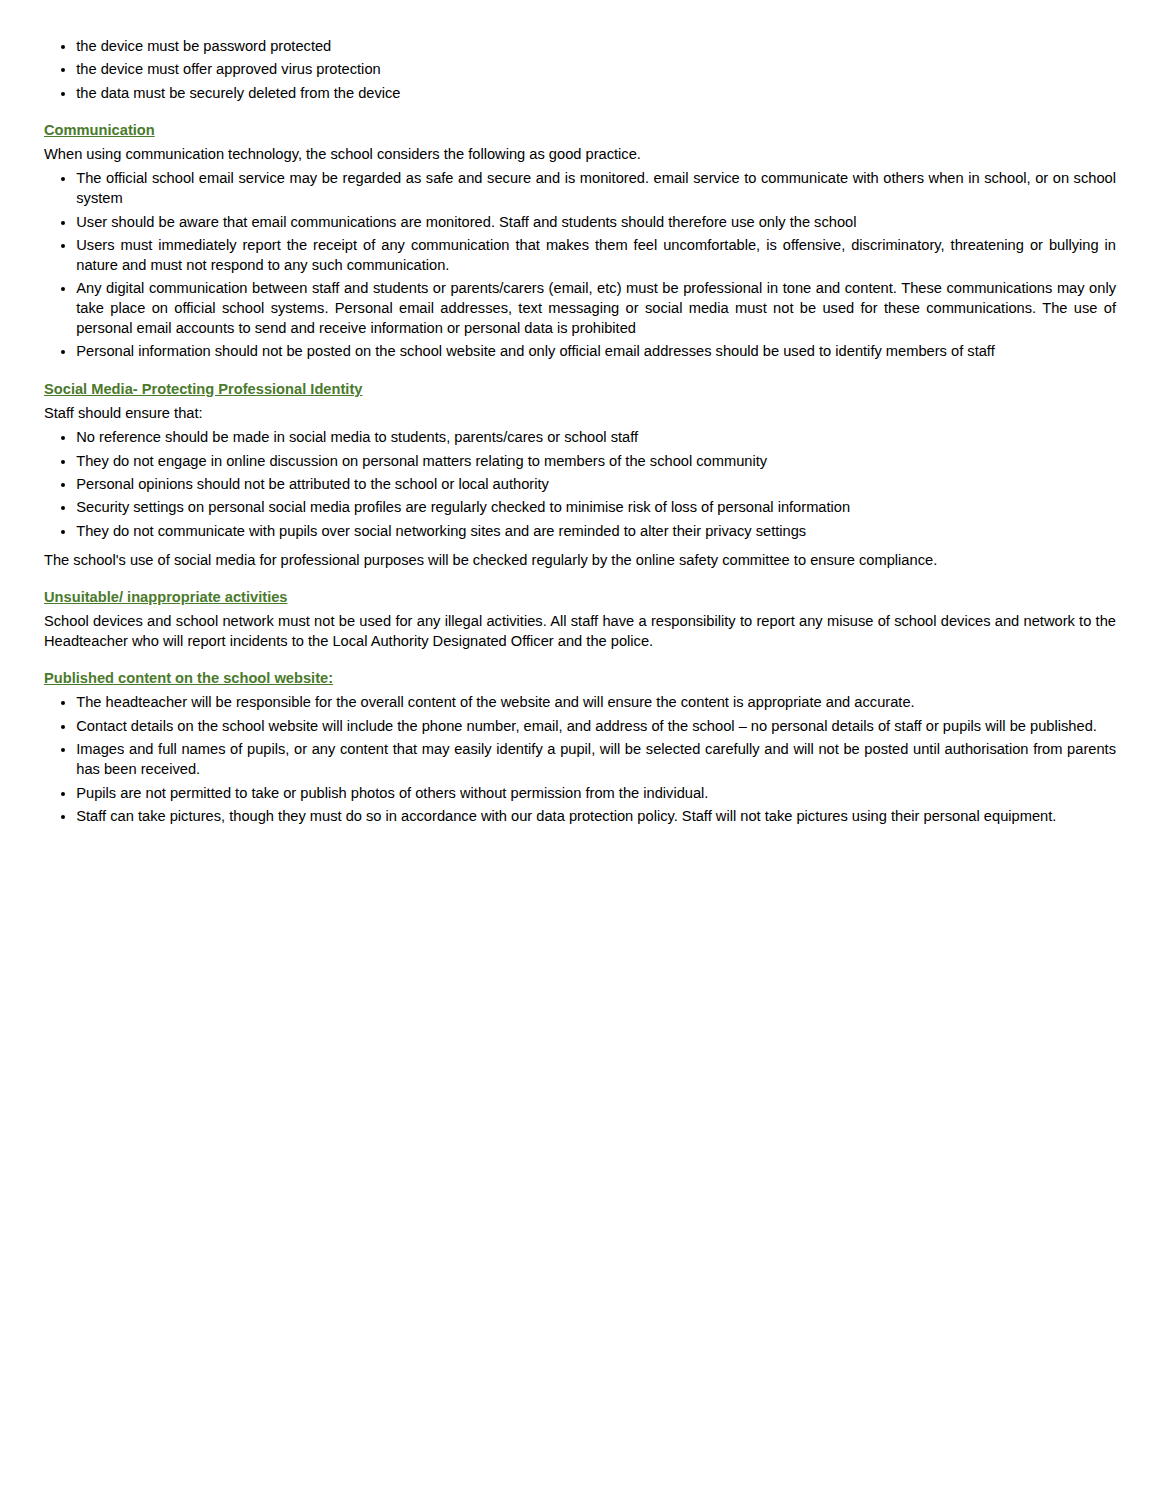the device must be password protected
the device must offer approved virus protection
the data must be securely deleted from the device
Communication
When using communication technology, the school considers the following as good practice.
The official school email service may be regarded as safe and secure and is monitored. email service to communicate with others when in school, or on school system
User should be aware that email communications are monitored. Staff and students should therefore use only the school
Users must immediately report the receipt of any communication that makes them feel uncomfortable, is offensive, discriminatory, threatening or bullying in nature and must not respond to any such communication.
Any digital communication between staff and students or parents/carers (email, etc) must be professional in tone and content. These communications may only take place on official school systems. Personal email addresses, text messaging or social media must not be used for these communications. The use of personal email accounts to send and receive information or personal data is prohibited
Personal information should not be posted on the school website and only official email addresses should be used to identify members of staff
Social Media- Protecting Professional Identity
Staff should ensure that:
No reference should be made in social media to students, parents/cares or school staff
They do not engage in online discussion on personal matters relating to members of the school community
Personal opinions should not be attributed to the school or local authority
Security settings on personal social media profiles are regularly checked to minimise risk of loss of personal information
They do not communicate with pupils over social networking sites and are reminded to alter their privacy settings
The school's use of social media for professional purposes will be checked regularly by the online safety committee to ensure compliance.
Unsuitable/ inappropriate activities
School devices and school network must not be used for any illegal activities. All staff have a responsibility to report any misuse of school devices and network to the Headteacher who will report incidents to the Local Authority Designated Officer and the police.
Published content on the school website:
The headteacher will be responsible for the overall content of the website and will ensure the content is appropriate and accurate.
Contact details on the school website will include the phone number, email, and address of the school – no personal details of staff or pupils will be published.
Images and full names of pupils, or any content that may easily identify a pupil, will be selected carefully and will not be posted until authorisation from parents has been received.
Pupils are not permitted to take or publish photos of others without permission from the individual.
Staff can take pictures, though they must do so in accordance with our data protection policy. Staff will not take pictures using their personal equipment.